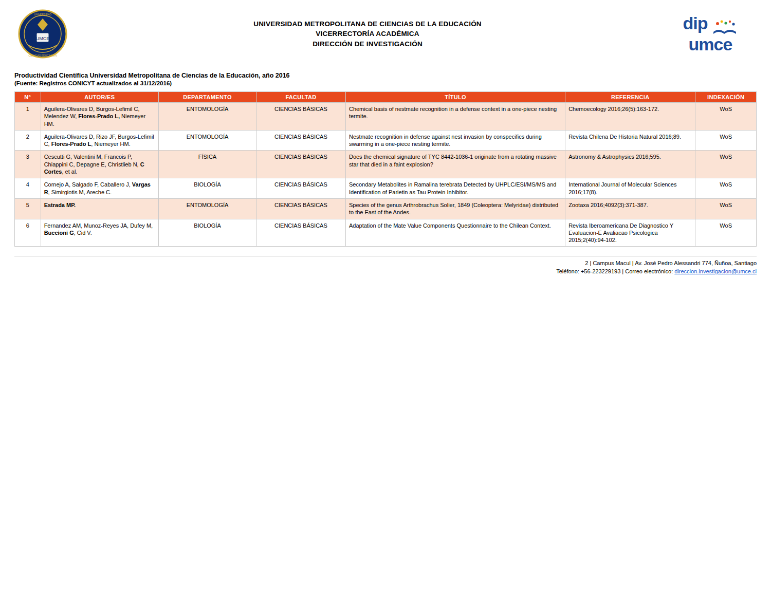UMCE UNIVERSIDAD CIENCIAS EDUCACIÓN
UNIVERSIDAD METROPOLITANA DE CIENCIAS DE LA EDUCACIÓN
VICERRECTORÍA ACADÉMICA
DIRECCIÓN DE INVESTIGACIÓN
dip
umce
Productividad Científica Universidad Metropolitana de Ciencias de la Educación, año 2016
(Fuente: Registros CONICYT actualizados al 31/12/2016)
| N° | AUTOR/ES | DEPARTAMENTO | FACULTAD | TÍTULO | REFERENCIA | INDEXACIÓN |
| --- | --- | --- | --- | --- | --- | --- |
| 1 | Aguilera-Olivares D, Burgos-Lefimil C, Melendez W, Flores-Prado L, Niemeyer HM. | ENTOMOLOGÍA | CIENCIAS BÁSICAS | Chemical basis of nestmate recognition in a defense context in a one-piece nesting termite. | Chemoecology 2016;26(5):163-172. | WoS |
| 2 | Aguilera-Olivares D, Rizo JF, Burgos-Lefimil C, Flores-Prado L , Niemeyer HM. | ENTOMOLOGÍA | CIENCIAS BÁSICAS | Nestmate recognition in defense against nest invasion by conspecifics during swarming in a one-piece nesting termite. | Revista Chilena De Historia Natural 2016;89. | WoS |
| 3 | Cescutti G, Valentini M, Francois P, Chiappini C, Depagne E, Christlieb N, C Cortes , et al. | FÍSICA | CIENCIAS BÁSICAS | Does the chemical signature of TYC 8442-1036-1 originate from a rotating massive star that died in a faint explosion? | Astronomy & Astrophysics 2016;595. | WoS |
| 4 | Cornejo A, Salgado F, Caballero J, Vargas R , Simirgiotis M, Areche C. | BIOLOGÍA | CIENCIAS BÁSICAS | Secondary Metabolites in Ramalina terebrata Detected by UHPLC/ESI/MS/MS and Identification of Parietin as Tau Protein Inhibitor. | International Journal of Molecular Sciences 2016;17(8). | WoS |
| 5 | Estrada MP. | ENTOMOLOGÍA | CIENCIAS BÁSICAS | Species of the genus Arthrobrachus Solier, 1849 (Coleoptera: Melyridae) distributed to the East of the Andes. | Zootaxa 2016;4092(3):371-387. | WoS |
| 6 | Fernandez AM, Munoz-Reyes JA, Dufey M, Buccioni G , Cid V. | BIOLOGÍA | CIENCIAS BÁSICAS | Adaptation of the Mate Value Components Questionnaire to the Chilean Context. | Revista Iberoamericana De Diagnostico Y Evaluacion-E Avaliacao Psicologica 2015;2(40):94-102. | WoS |
2 | Campus Macul | Av. José Pedro Alessandri 774, Ñuñoa, Santiago
Teléfono: +56-223229193 | Correo electrónico: direccion.investigacion@umce.cl